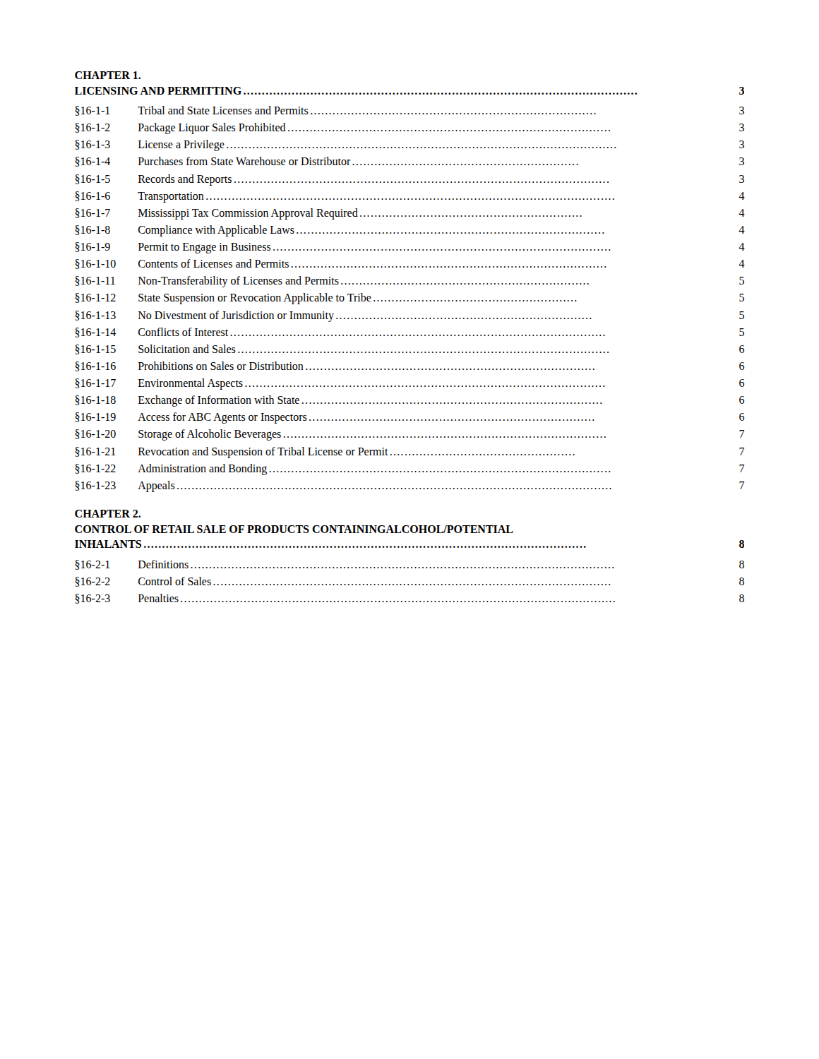CHAPTER 1.
LICENSING AND PERMITTING .......................................................................................................... 3
| §16-1-1 | Tribal and State Licenses and Permits ............................................................................. | 3 |
| §16-1-2 | Package Liquor Sales Prohibited ....................................................................................... | 3 |
| §16-1-3 | License a Privilege ......................................................................................................... | 3 |
| §16-1-4 | Purchases from State Warehouse or Distributor ............................................................. | 3 |
| §16-1-5 | Records and Reports ..................................................................................................... | 3 |
| §16-1-6 | Transportation .............................................................................................................. | 4 |
| §16-1-7 | Mississippi Tax Commission Approval Required ............................................................ | 4 |
| §16-1-8 | Compliance with Applicable Laws ................................................................................... | 4 |
| §16-1-9 | Permit to Engage in Business ........................................................................................... | 4 |
| §16-1-10 | Contents of Licenses and Permits ..................................................................................... | 4 |
| §16-1-11 | Non-Transferability of Licenses and Permits ................................................................... | 5 |
| §16-1-12 | State Suspension or Revocation Applicable to Tribe ....................................................... | 5 |
| §16-1-13 | No Divestment of Jurisdiction or Immunity ..................................................................... | 5 |
| §16-1-14 | Conflicts of Interest ..................................................................................................... | 5 |
| §16-1-15 | Solicitation and Sales .................................................................................................... | 6 |
| §16-1-16 | Prohibitions on Sales or Distribution .............................................................................. | 6 |
| §16-1-17 | Environmental Aspects ................................................................................................. | 6 |
| §16-1-18 | Exchange of Information with State ................................................................................. | 6 |
| §16-1-19 | Access for ABC Agents or Inspectors ............................................................................. | 6 |
| §16-1-20 | Storage of Alcoholic Beverages ....................................................................................... | 7 |
| §16-1-21 | Revocation and Suspension of Tribal License or Permit .................................................. | 7 |
| §16-1-22 | Administration and Bonding ............................................................................................ | 7 |
| §16-1-23 | Appeals ..................................................................................................................... | 7 |
CHAPTER 2.
CONTROL OF RETAIL SALE OF PRODUCTS CONTAININGALCOHOL/POTENTIAL
INHALANTS ....................................................................................................................... 8
| §16-2-1 | Definitions .................................................................................................................. | 8 |
| §16-2-2 | Control of Sales ........................................................................................................... | 8 |
| §16-2-3 | Penalties ..................................................................................................................... | 8 |